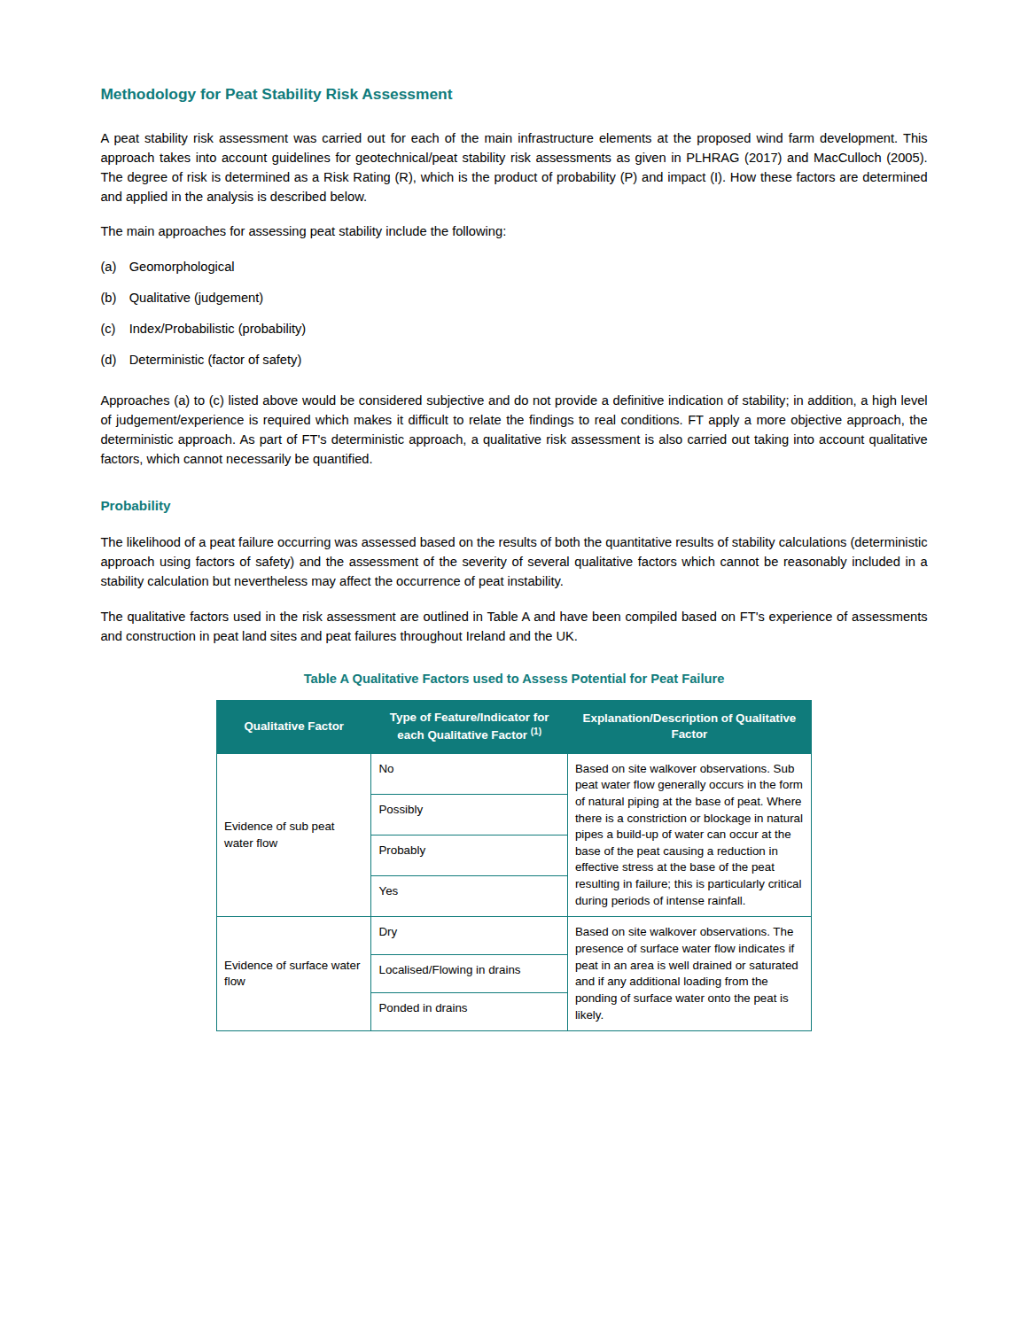Methodology for Peat Stability Risk Assessment
A peat stability risk assessment was carried out for each of the main infrastructure elements at the proposed wind farm development. This approach takes into account guidelines for geotechnical/peat stability risk assessments as given in PLHRAG (2017) and MacCulloch (2005). The degree of risk is determined as a Risk Rating (R), which is the product of probability (P) and impact (I). How these factors are determined and applied in the analysis is described below.
The main approaches for assessing peat stability include the following:
(a) Geomorphological
(b) Qualitative (judgement)
(c) Index/Probabilistic (probability)
(d) Deterministic (factor of safety)
Approaches (a) to (c) listed above would be considered subjective and do not provide a definitive indication of stability; in addition, a high level of judgement/experience is required which makes it difficult to relate the findings to real conditions. FT apply a more objective approach, the deterministic approach. As part of FT's deterministic approach, a qualitative risk assessment is also carried out taking into account qualitative factors, which cannot necessarily be quantified.
Probability
The likelihood of a peat failure occurring was assessed based on the results of both the quantitative results of stability calculations (deterministic approach using factors of safety) and the assessment of the severity of several qualitative factors which cannot be reasonably included in a stability calculation but nevertheless may affect the occurrence of peat instability.
The qualitative factors used in the risk assessment are outlined in Table A and have been compiled based on FT's experience of assessments and construction in peat land sites and peat failures throughout Ireland and the UK.
Table A Qualitative Factors used to Assess Potential for Peat Failure
| Qualitative Factor | Type of Feature/Indicator for each Qualitative Factor (1) | Explanation/Description of Qualitative Factor |
| --- | --- | --- |
| Evidence of sub peat water flow | No | Based on site walkover observations. Sub peat water flow generally occurs in the form of natural piping at the base of peat. Where there is a constriction or blockage in natural pipes a build-up of water can occur at the base of the peat causing a reduction in effective stress at the base of the peat resulting in failure; this is particularly critical during periods of intense rainfall. |
| Possibly |
| Probably |
| Yes |
| Evidence of surface water flow | Dry | Based on site walkover observations. The presence of surface water flow indicates if peat in an area is well drained or saturated and if any additional loading from the ponding of surface water onto the peat is likely. |
| Localised/Flowing in drains |
| Ponded in drains |